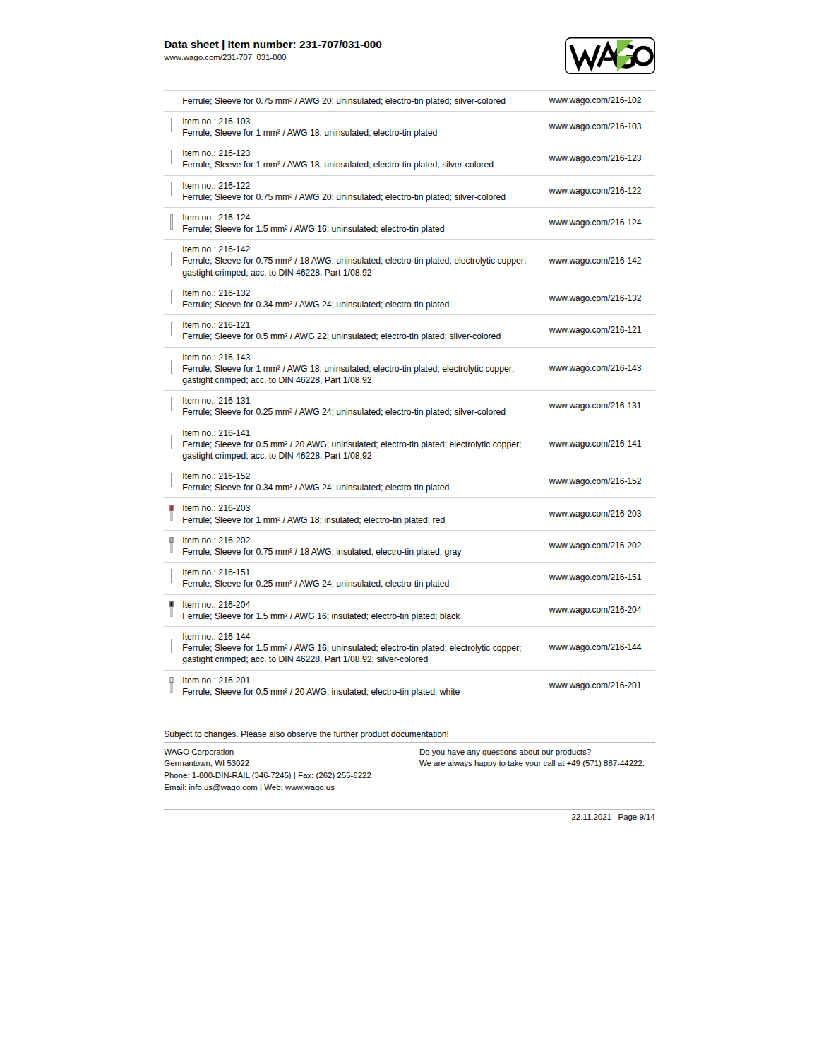Data sheet | Item number: 231-707/031-000
www.wago.com/231-707_031-000
| | Ferrule; Sleeve for 0.75 mm² / AWG 20; uninsulated; electro-tin plated; silver-colored | www.wago.com/216-102 |
| | Item no.: 216-103 Ferrule; Sleeve for 1 mm² / AWG 18; uninsulated; electro-tin plated | www.wago.com/216-103 |
| | Item no.: 216-123 Ferrule; Sleeve for 1 mm² / AWG 18; uninsulated; electro-tin plated; silver-colored | www.wago.com/216-123 |
| | Item no.: 216-122 Ferrule; Sleeve for 0.75 mm² / AWG 20; uninsulated; electro-tin plated; silver-colored | www.wago.com/216-122 |
| | Item no.: 216-124 Ferrule; Sleeve for 1.5 mm² / AWG 16; uninsulated; electro-tin plated | www.wago.com/216-124 |
| | Item no.: 216-142 Ferrule; Sleeve for 0.75 mm² / 18 AWG; uninsulated; electro-tin plated; electrolytic copper; gastight crimped; acc. to DIN 46228, Part 1/08.92 | www.wago.com/216-142 |
| | Item no.: 216-132 Ferrule; Sleeve for 0.34 mm² / AWG 24; uninsulated; electro-tin plated | www.wago.com/216-132 |
| | Item no.: 216-121 Ferrule; Sleeve for 0.5 mm² / AWG 22; uninsulated; electro-tin plated; silver-colored | www.wago.com/216-121 |
| | Item no.: 216-143 Ferrule; Sleeve for 1 mm² / AWG 18; uninsulated; electro-tin plated; electrolytic copper; gastight crimped; acc. to DIN 46228, Part 1/08.92 | www.wago.com/216-143 |
| | Item no.: 216-131 Ferrule; Sleeve for 0.25 mm² / AWG 24; uninsulated; electro-tin plated; silver-colored | www.wago.com/216-131 |
| | Item no.: 216-141 Ferrule; Sleeve for 0.5 mm² / 20 AWG; uninsulated; electro-tin plated; electrolytic copper; gastight crimped; acc. to DIN 46228, Part 1/08.92 | www.wago.com/216-141 |
| | Item no.: 216-152 Ferrule; Sleeve for 0.34 mm² / AWG 24; uninsulated; electro-tin plated | www.wago.com/216-152 |
| | Item no.: 216-203 Ferrule; Sleeve for 1 mm² / AWG 18; insulated; electro-tin plated; red | www.wago.com/216-203 |
| | Item no.: 216-202 Ferrule; Sleeve for 0.75 mm² / 18 AWG; insulated; electro-tin plated; gray | www.wago.com/216-202 |
| | Item no.: 216-151 Ferrule; Sleeve for 0.25 mm² / AWG 24; uninsulated; electro-tin plated | www.wago.com/216-151 |
| | Item no.: 216-204 Ferrule; Sleeve for 1.5 mm² / AWG 16; insulated; electro-tin plated; black | www.wago.com/216-204 |
| | Item no.: 216-144 Ferrule; Sleeve for 1.5 mm² / AWG 16; uninsulated; electro-tin plated; electrolytic copper; gastight crimped; acc. to DIN 46228, Part 1/08.92; silver-colored | www.wago.com/216-144 |
| | Item no.: 216-201 Ferrule; Sleeve for 0.5 mm² / 20 AWG; insulated; electro-tin plated; white | www.wago.com/216-201 |
Subject to changes. Please also observe the further product documentation!
WAGO Corporation
Germantown, WI 53022
Phone: 1-800-DIN-RAIL (346-7245) | Fax: (262) 255-6222
Email: info.us@wago.com | Web: www.wago.us
Do you have any questions about our products?
We are always happy to take your call at +49 (571) 887-44222.
22.11.2021 Page 9/14